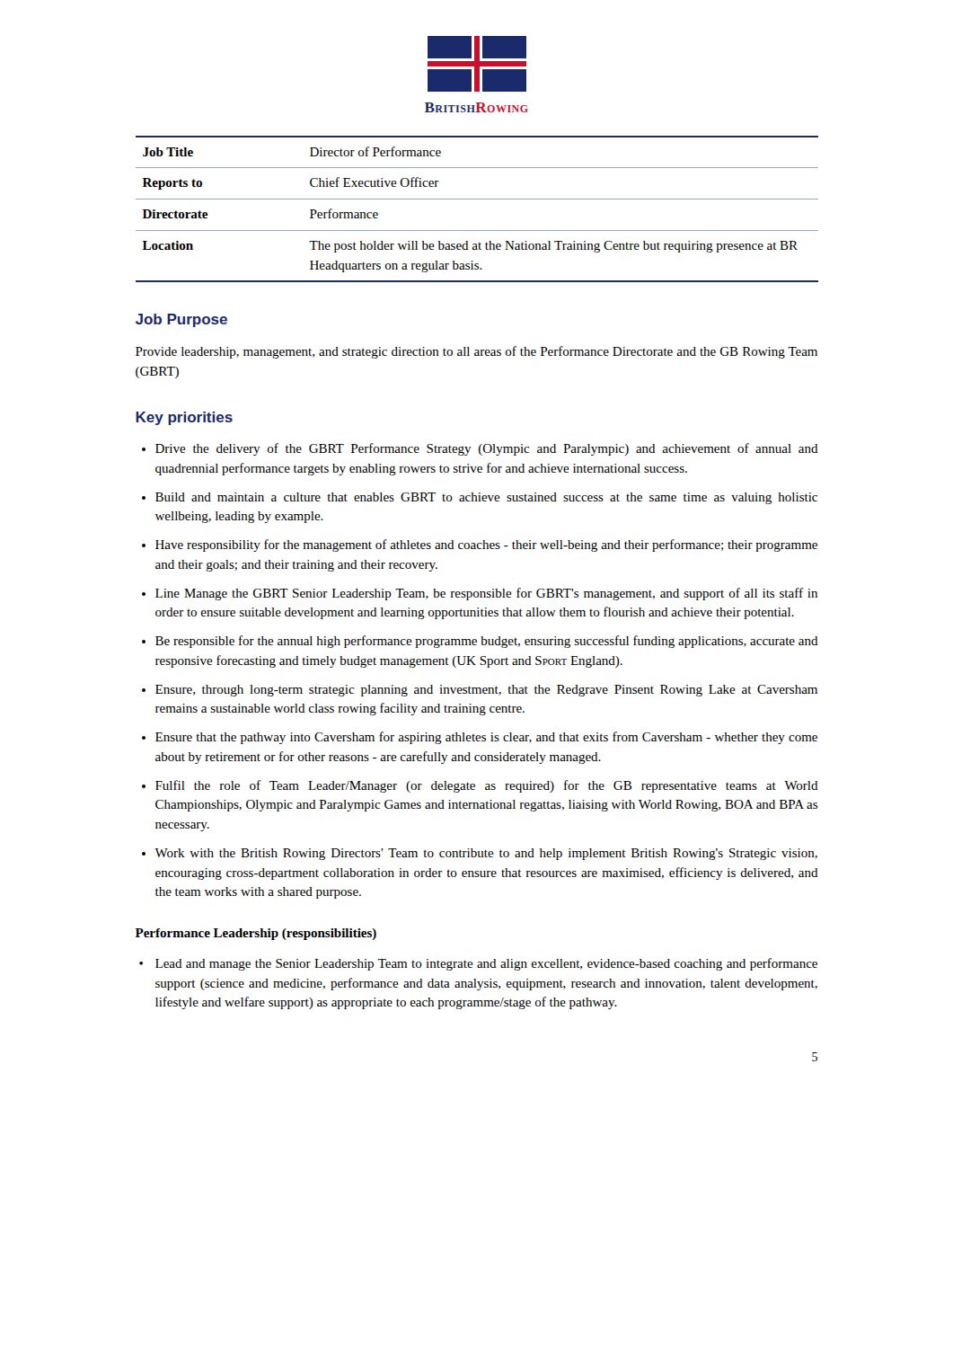British Rowing
| Job Title | Director of Performance |
| Reports to | Chief Executive Officer |
| Directorate | Performance |
| Location | The post holder will be based at the National Training Centre but requiring presence at BR Headquarters on a regular basis. |
Job Purpose
Provide leadership, management, and strategic direction to all areas of the Performance Directorate and the GB Rowing Team (GBRT)
Key priorities
Drive the delivery of the GBRT Performance Strategy (Olympic and Paralympic) and achievement of annual and quadrennial performance targets by enabling rowers to strive for and achieve international success.
Build and maintain a culture that enables GBRT to achieve sustained success at the same time as valuing holistic wellbeing, leading by example.
Have responsibility for the management of athletes and coaches - their well-being and their performance; their programme and their goals; and their training and their recovery.
Line Manage the GBRT Senior Leadership Team, be responsible for GBRT's management, and support of all its staff in order to ensure suitable development and learning opportunities that allow them to flourish and achieve their potential.
Be responsible for the annual high performance programme budget, ensuring successful funding applications, accurate and responsive forecasting and timely budget management (UK Sport and Sport England).
Ensure, through long-term strategic planning and investment, that the Redgrave Pinsent Rowing Lake at Caversham remains a sustainable world class rowing facility and training centre.
Ensure that the pathway into Caversham for aspiring athletes is clear, and that exits from Caversham - whether they come about by retirement or for other reasons - are carefully and considerately managed.
Fulfil the role of Team Leader/Manager (or delegate as required) for the GB representative teams at World Championships, Olympic and Paralympic Games and international regattas, liaising with World Rowing, BOA and BPA as necessary.
Work with the British Rowing Directors' Team to contribute to and help implement British Rowing's Strategic vision, encouraging cross-department collaboration in order to ensure that resources are maximised, efficiency is delivered, and the team works with a shared purpose.
Performance Leadership (responsibilities)
Lead and manage the Senior Leadership Team to integrate and align excellent, evidence-based coaching and performance support (science and medicine, performance and data analysis, equipment, research and innovation, talent development, lifestyle and welfare support) as appropriate to each programme/stage of the pathway.
5